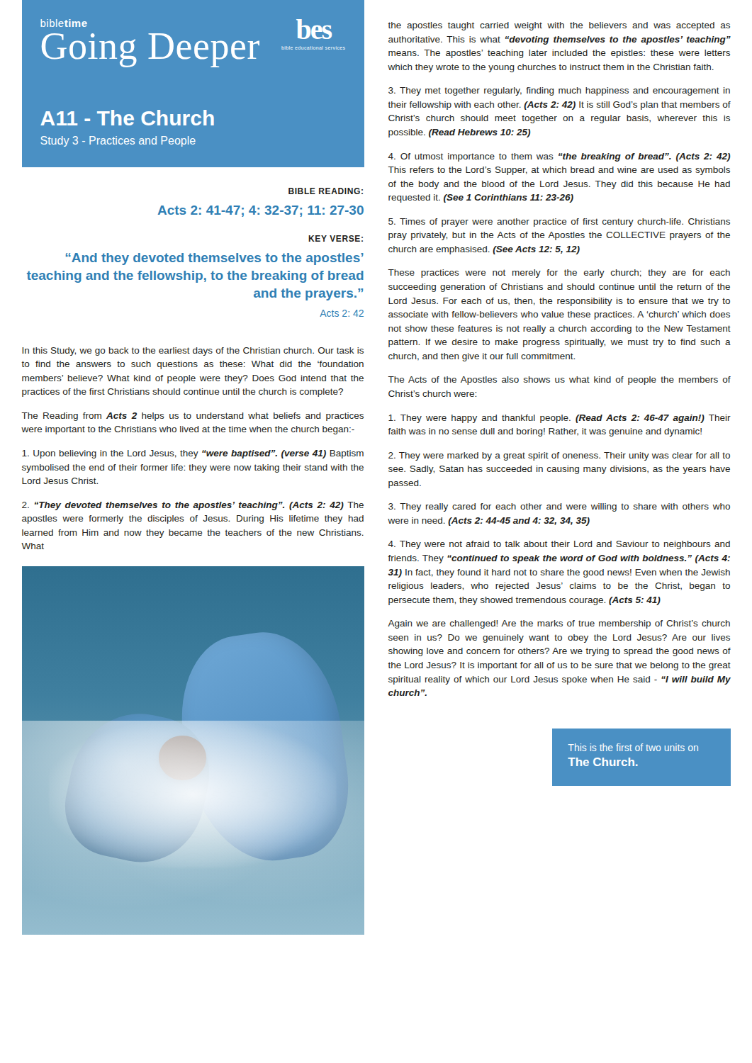bibletime
Going Deeper
bes
bible educational services
A11 - The Church
Study 3 - Practices and People
BIBLE READING:
Acts 2: 41-47; 4: 32-37; 11: 27-30
KEY VERSE:
“And they devoted themselves to the apostles’ teaching and the fellowship, to the breaking of bread and the prayers.”
Acts 2: 42
In this Study, we go back to the earliest days of the Christian church. Our task is to find the answers to such questions as these: What did the ‘foundation members’ believe? What kind of people were they? Does God intend that the practices of the first Christians should continue until the church is complete?
The Reading from Acts 2 helps us to understand what beliefs and practices were important to the Christians who lived at the time when the church began:-
1. Upon believing in the Lord Jesus, they “were baptised”. (verse 41) Baptism symbolised the end of their former life: they were now taking their stand with the Lord Jesus Christ.
2. “They devoted themselves to the apostles’ teaching”. (Acts 2: 42) The apostles were formerly the disciples of Jesus. During His lifetime they had learned from Him and now they became the teachers of the new Christians. What
the apostles taught carried weight with the believers and was accepted as authoritative. This is what “devoting themselves to the apostles’ teaching” means. The apostles’ teaching later included the epistles: these were letters which they wrote to the young churches to instruct them in the Christian faith.
3. They met together regularly, finding much happiness and encouragement in their fellowship with each other. (Acts 2: 42) It is still God’s plan that members of Christ’s church should meet together on a regular basis, wherever this is possible. (Read Hebrews 10: 25)
4. Of utmost importance to them was “the breaking of bread”. (Acts 2: 42) This refers to the Lord’s Supper, at which bread and wine are used as symbols of the body and the blood of the Lord Jesus. They did this because He had requested it. (See 1 Corinthians 11: 23-26)
5. Times of prayer were another practice of first century church-life. Christians pray privately, but in the Acts of the Apostles the COLLECTIVE prayers of the church are emphasised. (See Acts 12: 5, 12)
These practices were not merely for the early church; they are for each succeeding generation of Christians and should continue until the return of the Lord Jesus. For each of us, then, the responsibility is to ensure that we try to associate with fellow-believers who value these practices. A ‘church’ which does not show these features is not really a church according to the New Testament pattern. If we desire to make progress spiritually, we must try to find such a church, and then give it our full commitment.
The Acts of the Apostles also shows us what kind of people the members of Christ’s church were:
1. They were happy and thankful people. (Read Acts 2: 46-47 again!) Their faith was in no sense dull and boring! Rather, it was genuine and dynamic!
2. They were marked by a great spirit of oneness. Their unity was clear for all to see. Sadly, Satan has succeeded in causing many divisions, as the years have passed.
3. They really cared for each other and were willing to share with others who were in need. (Acts 2: 44-45 and 4: 32, 34, 35)
4. They were not afraid to talk about their Lord and Saviour to neighbours and friends. They “continued to speak the word of God with boldness.” (Acts 4: 31) In fact, they found it hard not to share the good news! Even when the Jewish religious leaders, who rejected Jesus’ claims to be the Christ, began to persecute them, they showed tremendous courage. (Acts 5: 41)
Again we are challenged! Are the marks of true membership of Christ’s church seen in us? Do we genuinely want to obey the Lord Jesus? Are our lives showing love and concern for others? Are we trying to spread the good news of the Lord Jesus? It is important for all of us to be sure that we belong to the great spiritual reality of which our Lord Jesus spoke when He said - “I will build My church”.
This is the first of two units on
The Church.